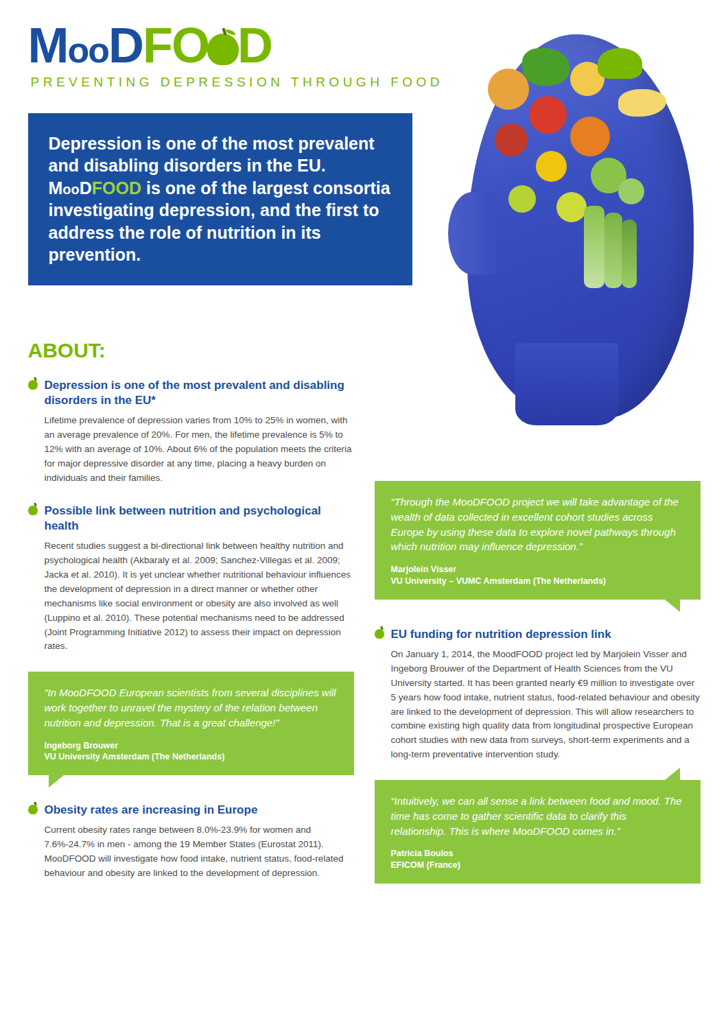Moo DFO D
Preventing Depression Through Food
Depression is one of the most prevalent and disabling disorders in the EU. Moo DFOOD is one of the largest consortia investigating depression, and the first to address the role of nutrition in its prevention.
ABOUT:
Depression is one of the most prevalent and disabling disorders in the EU*
Lifetime prevalence of depression varies from 10% to 25% in women, with an average prevalence of 20%. For men, the lifetime prevalence is 5% to 12% with an average of 10%. About 6% of the population meets the criteria for major depressive disorder at any time, placing a heavy burden on individuals and their families.
Possible link between nutrition and psychological health
Recent studies suggest a bi-directional link between healthy nutrition and psychological health (Akbaraly et al. 2009; Sanchez-Villegas et al. 2009; Jacka et al. 2010). It is yet unclear whether nutritional behaviour influences the development of depression in a direct manner or whether other mechanisms like social environment or obesity are also involved as well (Luppino et al. 2010). These potential mechanisms need to be addressed (Joint Programming Initiative 2012) to assess their impact on depression rates.
“In MooDFOOD European scientists from several disciplines will work together to unravel the mystery of the relation between nutrition and depression. That is a great challenge!”
Ingeborg Brouwer
VU University Amsterdam (The Netherlands)
Obesity rates are increasing in Europe
Current obesity rates range between 8.0%-23.9% for women and 7.6%-24.7% in men - among the 19 Member States (Eurostat 2011). MooDFOOD will investigate how food intake, nutrient status, food-related behaviour and obesity are linked to the development of depression.
“Through the MooDFOOD project we will take advantage of the wealth of data collected in excellent cohort studies across Europe by using these data to explore novel pathways through which nutrition may influence depression.”
Marjolein Visser
VU University – VUMC Amsterdam (The Netherlands)
EU funding for nutrition depression link
On January 1, 2014, the MoodFOOD project led by Marjolein Visser and Ingeborg Brouwer of the Department of Health Sciences from the VU University started. It has been granted nearly €9 million to investigate over 5 years how food intake, nutrient status, food-related behaviour and obesity are linked to the development of depression. This will allow researchers to combine existing high quality data from longitudinal prospective European cohort studies with new data from surveys, short-term experiments and a long-term preventative intervention study.
“Intuitively, we can all sense a link between food and mood. The time has come to gather scientific data to clarify this relationship. This is where MooDFOOD comes in.”
Patricia Boulos
EFICOM (France)